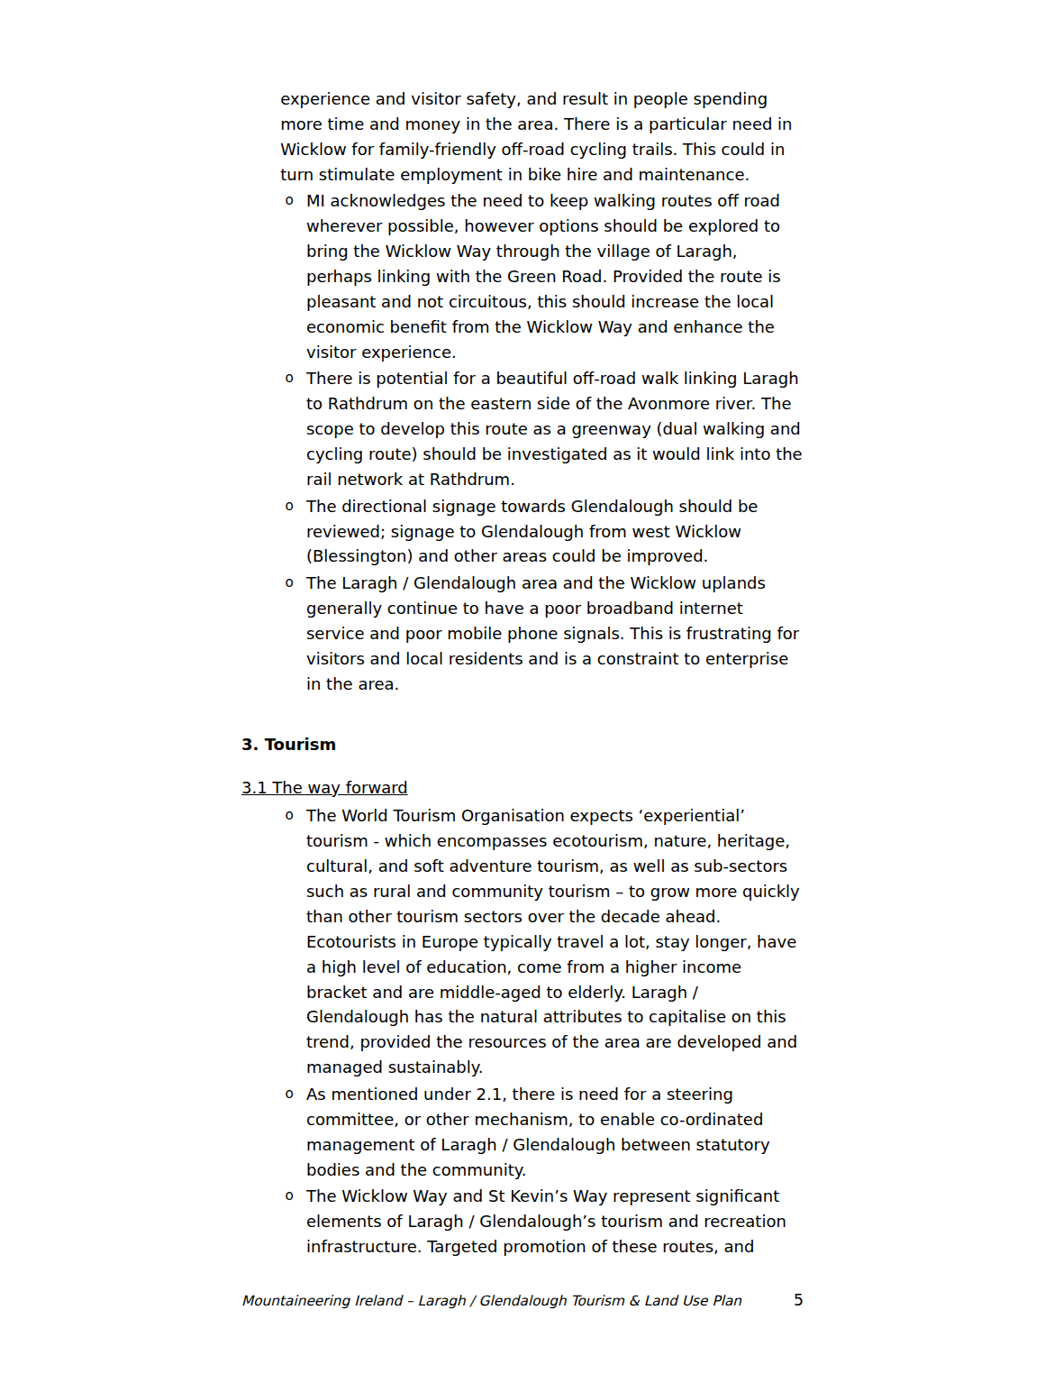experience and visitor safety, and result in people spending more time and money in the area. There is a particular need in Wicklow for family-friendly off-road cycling trails. This could in turn stimulate employment in bike hire and maintenance.
MI acknowledges the need to keep walking routes off road wherever possible, however options should be explored to bring the Wicklow Way through the village of Laragh, perhaps linking with the Green Road. Provided the route is pleasant and not circuitous, this should increase the local economic benefit from the Wicklow Way and enhance the visitor experience.
There is potential for a beautiful off-road walk linking Laragh to Rathdrum on the eastern side of the Avonmore river. The scope to develop this route as a greenway (dual walking and cycling route) should be investigated as it would link into the rail network at Rathdrum.
The directional signage towards Glendalough should be reviewed; signage to Glendalough from west Wicklow (Blessington) and other areas could be improved.
The Laragh / Glendalough area and the Wicklow uplands generally continue to have a poor broadband internet service and poor mobile phone signals. This is frustrating for visitors and local residents and is a constraint to enterprise in the area.
3. Tourism
3.1 The way forward
The World Tourism Organisation expects ‘experiential’ tourism - which encompasses ecotourism, nature, heritage, cultural, and soft adventure tourism, as well as sub-sectors such as rural and community tourism – to grow more quickly than other tourism sectors over the decade ahead. Ecotourists in Europe typically travel a lot, stay longer, have a high level of education, come from a higher income bracket and are middle-aged to elderly. Laragh / Glendalough has the natural attributes to capitalise on this trend, provided the resources of the area are developed and managed sustainably.
As mentioned under 2.1, there is need for a steering committee, or other mechanism, to enable co-ordinated management of Laragh / Glendalough between statutory bodies and the community.
The Wicklow Way and St Kevin’s Way represent significant elements of Laragh / Glendalough’s tourism and recreation infrastructure. Targeted promotion of these routes, and
Mountaineering Ireland – Laragh / Glendalough Tourism & Land Use Plan 5